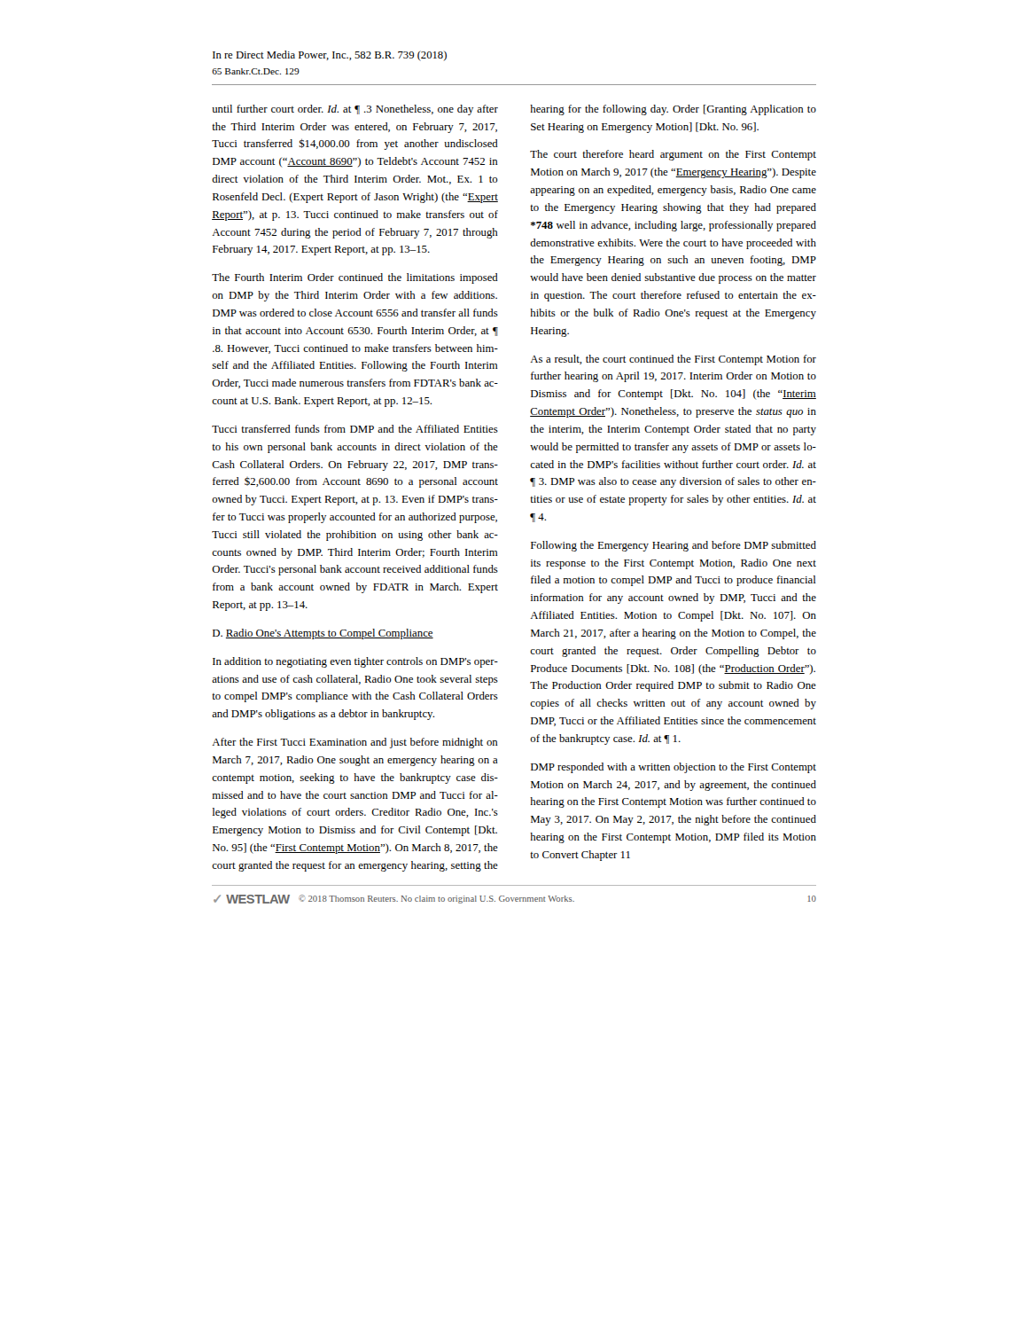In re Direct Media Power, Inc., 582 B.R. 739 (2018)
65 Bankr.Ct.Dec. 129
until further court order. Id. at ¶ .3 Nonetheless, one day after the Third Interim Order was entered, on February 7, 2017, Tucci transferred $14,000.00 from yet another undisclosed DMP account (“Account 8690”) to Teldebt's Account 7452 in direct violation of the Third Interim Order. Mot., Ex. 1 to Rosenfeld Decl. (Expert Report of Jason Wright) (the “Expert Report”), at p. 13. Tucci continued to make transfers out of Account 7452 during the period of February 7, 2017 through February 14, 2017. Expert Report, at pp. 13–15.
The Fourth Interim Order continued the limitations imposed on DMP by the Third Interim Order with a few additions. DMP was ordered to close Account 6556 and transfer all funds in that account into Account 6530. Fourth Interim Order, at ¶ .8. However, Tucci continued to make transfers between himself and the Affiliated Entities. Following the Fourth Interim Order, Tucci made numerous transfers from FDTAR's bank account at U.S. Bank. Expert Report, at pp. 12–15.
Tucci transferred funds from DMP and the Affiliated Entities to his own personal bank accounts in direct violation of the Cash Collateral Orders. On February 22, 2017, DMP transferred $2,600.00 from Account 8690 to a personal account owned by Tucci. Expert Report, at p. 13. Even if DMP's transfer to Tucci was properly accounted for an authorized purpose, Tucci still violated the prohibition on using other bank accounts owned by DMP. Third Interim Order; Fourth Interim Order. Tucci's personal bank account received additional funds from a bank account owned by FDATR in March. Expert Report, at pp. 13–14.
D. Radio One's Attempts to Compel Compliance
In addition to negotiating even tighter controls on DMP's operations and use of cash collateral, Radio One took several steps to compel DMP's compliance with the Cash Collateral Orders and DMP's obligations as a debtor in bankruptcy.
After the First Tucci Examination and just before midnight on March 7, 2017, Radio One sought an emergency hearing on a contempt motion, seeking to have the bankruptcy case dismissed and to have the court sanction DMP and Tucci for alleged violations of court orders. Creditor Radio One, Inc.'s Emergency Motion to Dismiss and for Civil Contempt [Dkt. No. 95] (the “First Contempt Motion”). On March 8, 2017, the court granted the request for an emergency hearing, setting the hearing for the following day. Order [Granting Application to Set Hearing on Emergency Motion] [Dkt. No. 96].
The court therefore heard argument on the First Contempt Motion on March 9, 2017 (the “Emergency Hearing”). Despite appearing on an expedited, emergency basis, Radio One came to the Emergency Hearing showing that they had prepared *748 well in advance, including large, professionally prepared demonstrative exhibits. Were the court to have proceeded with the Emergency Hearing on such an uneven footing, DMP would have been denied substantive due process on the matter in question. The court therefore refused to entertain the exhibits or the bulk of Radio One's request at the Emergency Hearing.
As a result, the court continued the First Contempt Motion for further hearing on April 19, 2017. Interim Order on Motion to Dismiss and for Contempt [Dkt. No. 104] (the “Interim Contempt Order”). Nonetheless, to preserve the status quo in the interim, the Interim Contempt Order stated that no party would be permitted to transfer any assets of DMP or assets located in the DMP's facilities without further court order. Id. at ¶ 3. DMP was also to cease any diversion of sales to other entities or use of estate property for sales by other entities. Id. at ¶ 4.
Following the Emergency Hearing and before DMP submitted its response to the First Contempt Motion, Radio One next filed a motion to compel DMP and Tucci to produce financial information for any account owned by DMP, Tucci and the Affiliated Entities. Motion to Compel [Dkt. No. 107]. On March 21, 2017, after a hearing on the Motion to Compel, the court granted the request. Order Compelling Debtor to Produce Documents [Dkt. No. 108] (the “Production Order”). The Production Order required DMP to submit to Radio One copies of all checks written out of any account owned by DMP, Tucci or the Affiliated Entities since the commencement of the bankruptcy case. Id. at ¶ 1.
DMP responded with a written objection to the First Contempt Motion on March 24, 2017, and by agreement, the continued hearing on the First Contempt Motion was further continued to May 3, 2017. On May 2, 2017, the night before the continued hearing on the First Contempt Motion, DMP filed its Motion to Convert Chapter 11
✓ WESTLAW
© 2018 Thomson Reuters. No claim to original U.S. Government Works.
10